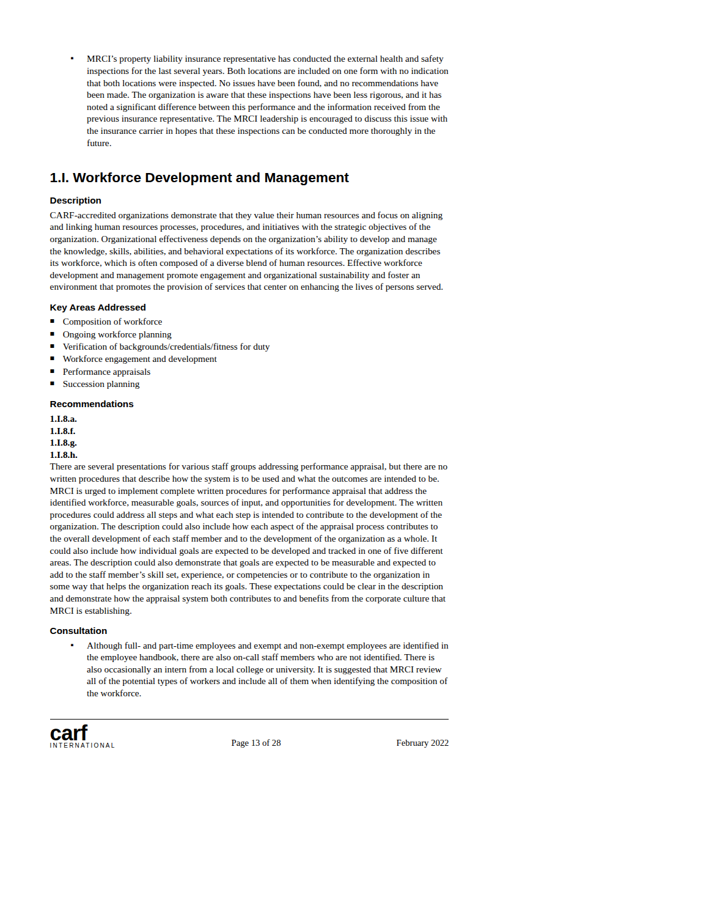MRCI’s property liability insurance representative has conducted the external health and safety inspections for the last several years. Both locations are included on one form with no indication that both locations were inspected. No issues have been found, and no recommendations have been made. The organization is aware that these inspections have been less rigorous, and it has noted a significant difference between this performance and the information received from the previous insurance representative. The MRCI leadership is encouraged to discuss this issue with the insurance carrier in hopes that these inspections can be conducted more thoroughly in the future.
1.I. Workforce Development and Management
Description
CARF-accredited organizations demonstrate that they value their human resources and focus on aligning and linking human resources processes, procedures, and initiatives with the strategic objectives of the organization. Organizational effectiveness depends on the organization’s ability to develop and manage the knowledge, skills, abilities, and behavioral expectations of its workforce. The organization describes its workforce, which is often composed of a diverse blend of human resources. Effective workforce development and management promote engagement and organizational sustainability and foster an environment that promotes the provision of services that center on enhancing the lives of persons served.
Key Areas Addressed
Composition of workforce
Ongoing workforce planning
Verification of backgrounds/credentials/fitness for duty
Workforce engagement and development
Performance appraisals
Succession planning
Recommendations
1.I.8.a.
1.I.8.f.
1.I.8.g.
1.I.8.h.
There are several presentations for various staff groups addressing performance appraisal, but there are no written procedures that describe how the system is to be used and what the outcomes are intended to be. MRCI is urged to implement complete written procedures for performance appraisal that address the identified workforce, measurable goals, sources of input, and opportunities for development. The written procedures could address all steps and what each step is intended to contribute to the development of the organization. The description could also include how each aspect of the appraisal process contributes to the overall development of each staff member and to the development of the organization as a whole. It could also include how individual goals are expected to be developed and tracked in one of five different areas. The description could also demonstrate that goals are expected to be measurable and expected to add to the staff member’s skill set, experience, or competencies or to contribute to the organization in some way that helps the organization reach its goals. These expectations could be clear in the description and demonstrate how the appraisal system both contributes to and benefits from the corporate culture that MRCI is establishing.
Consultation
Although full- and part-time employees and exempt and non-exempt employees are identified in the employee handbook, there are also on-call staff members who are not identified. There is also occasionally an intern from a local college or university. It is suggested that MRCI review all of the potential types of workers and include all of them when identifying the composition of the workforce.
carf INTERNATIONAL
Page 13 of 28
February 2022